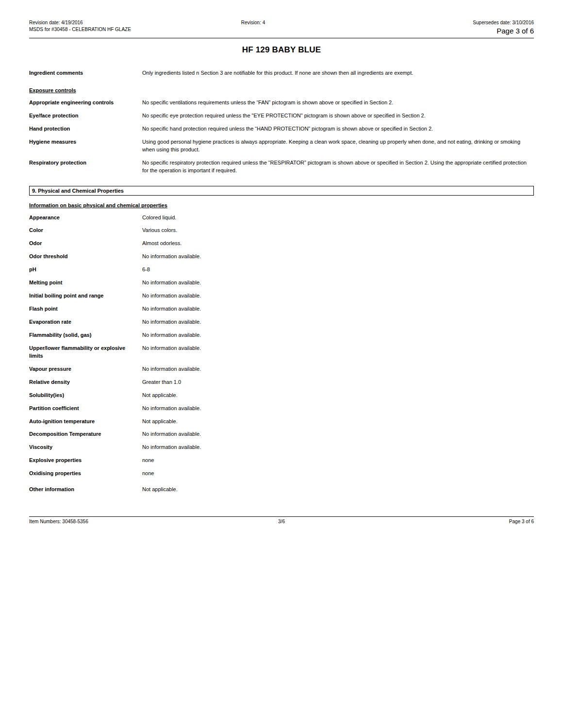Revision date: 4/19/2016
MSDS for #30458 - CELEBRATION HF GLAZE
Revision: 4
Supersedes date: 3/10/2016
Page 3 of 6
HF 129 BABY BLUE
| Ingredient comments | Only ingredients listed n Section 3 are notifiable for this product. If none are shown then all ingredients are exempt. |
Exposure controls
| Appropriate engineering controls | No specific ventilations requirements unless the “FAN” pictogram is shown above or specified in Section 2. |
| Eye/face protection | No specific eye protection required unless the "EYE PROTECTION" pictogram is shown above or specified in Section 2. |
| Hand protection | No specific hand protection required unless the “HAND PROTECTION” pictogram is shown above or specified in Section 2. |
| Hygiene measures | Using good personal hygiene practices is always appropriate. Keeping a clean work space, cleaning up properly when done, and not eating, drinking or smoking when using this product. |
| Respiratory protection | No specific respiratory protection required unless the “RESPIRATOR” pictogram is shown above or specified in Section 2. Using the appropriate certified protection for the operation is important if required. |
9. Physical and Chemical Properties
Information on basic physical and chemical properties
| Appearance | Colored liquid. |
| Color | Various colors. |
| Odor | Almost odorless. |
| Odor threshold | No information available. |
| pH | 6-8 |
| Melting point | No information available. |
| Initial boiling point and range | No information available. |
| Flash point | No information available. |
| Evaporation rate | No information available. |
| Flammability (solid, gas) | No information available. |
| Upper/lower flammability or explosive limits | No information available. |
| Vapour pressure | No information available. |
| Relative density | Greater than 1.0 |
| Solubility(ies) | Not applicable. |
| Partition coefficient | No information available. |
| Auto-ignition temperature | Not applicable. |
| Decomposition Temperature | No information available. |
| Viscosity | No information available. |
| Explosive properties | none |
| Oxidising properties | none |
| Other information | Not applicable. |
Item Numbers: 30458-5356
3/6
Page 3 of 6